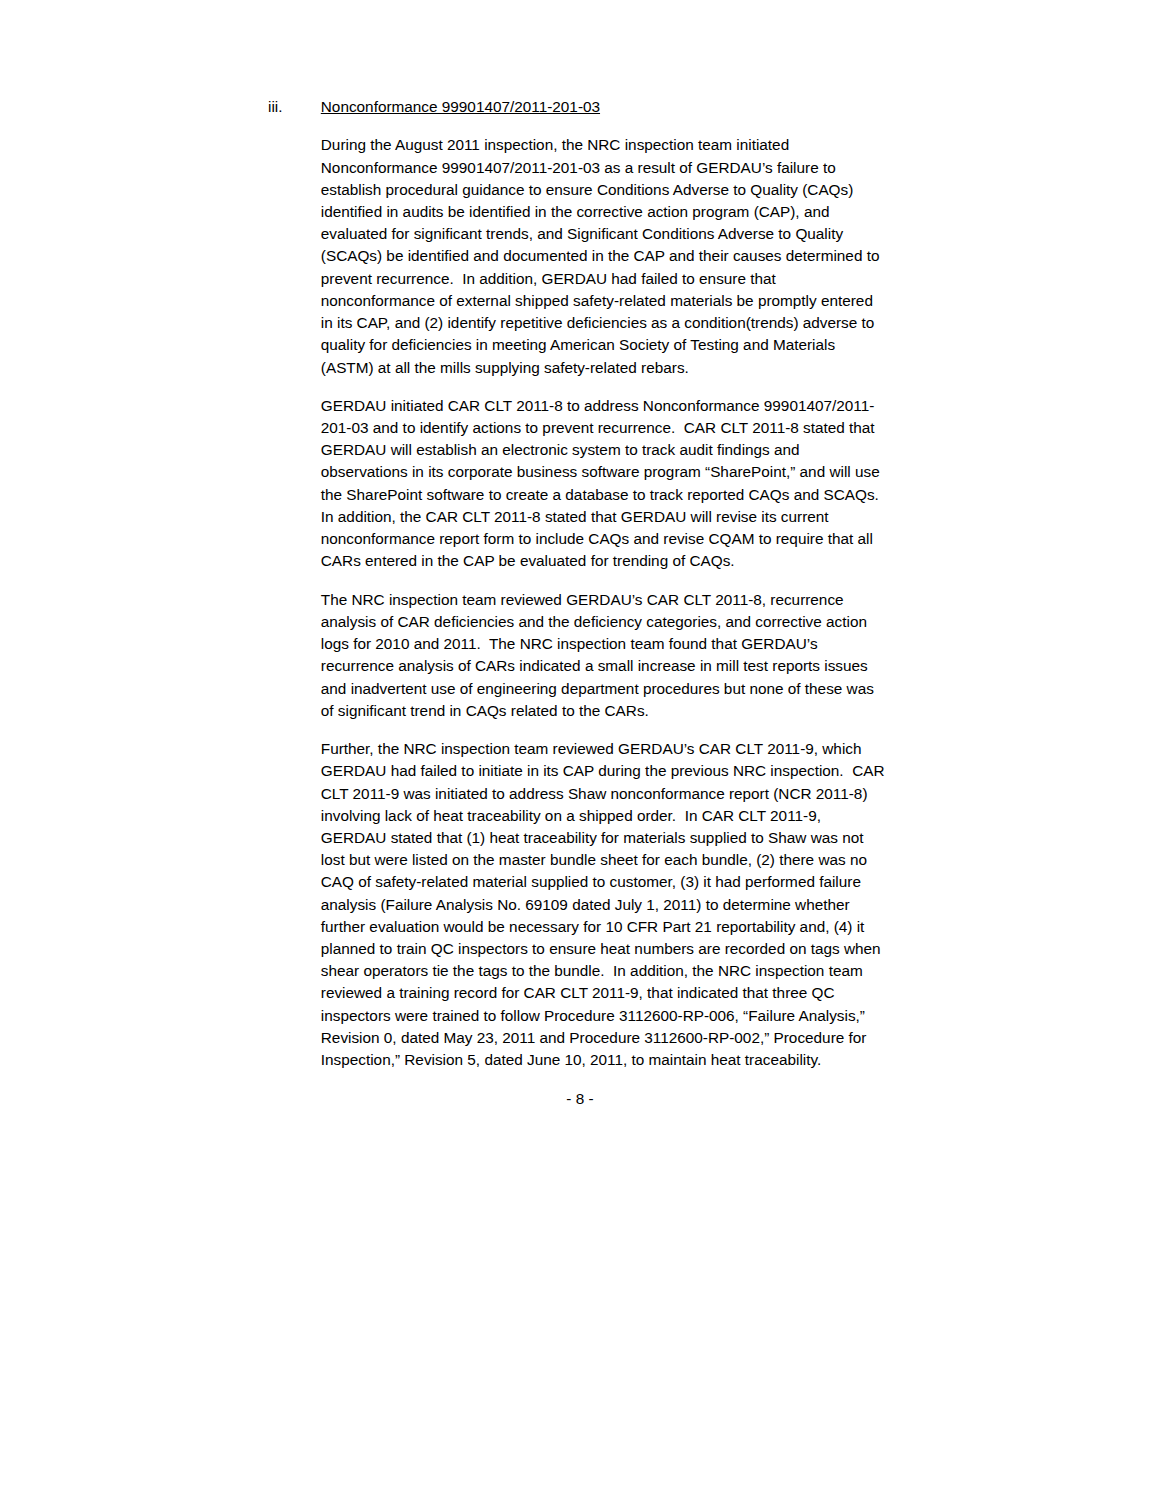iii.
Nonconformance 99901407/2011-201-03
During the August 2011 inspection, the NRC inspection team initiated Nonconformance 99901407/2011-201-03 as a result of GERDAU’s failure to establish procedural guidance to ensure Conditions Adverse to Quality (CAQs) identified in audits be identified in the corrective action program (CAP), and evaluated for significant trends, and Significant Conditions Adverse to Quality (SCAQs) be identified and documented in the CAP and their causes determined to prevent recurrence. In addition, GERDAU had failed to ensure that nonconformance of external shipped safety-related materials be promptly entered in its CAP, and (2) identify repetitive deficiencies as a condition(trends) adverse to quality for deficiencies in meeting American Society of Testing and Materials (ASTM) at all the mills supplying safety-related rebars.
GERDAU initiated CAR CLT 2011-8 to address Nonconformance 99901407/2011-201-03 and to identify actions to prevent recurrence. CAR CLT 2011-8 stated that GERDAU will establish an electronic system to track audit findings and observations in its corporate business software program “SharePoint,” and will use the SharePoint software to create a database to track reported CAQs and SCAQs. In addition, the CAR CLT 2011-8 stated that GERDAU will revise its current nonconformance report form to include CAQs and revise CQAM to require that all CARs entered in the CAP be evaluated for trending of CAQs.
The NRC inspection team reviewed GERDAU’s CAR CLT 2011-8, recurrence analysis of CAR deficiencies and the deficiency categories, and corrective action logs for 2010 and 2011. The NRC inspection team found that GERDAU’s recurrence analysis of CARs indicated a small increase in mill test reports issues and inadvertent use of engineering department procedures but none of these was of significant trend in CAQs related to the CARs.
Further, the NRC inspection team reviewed GERDAU’s CAR CLT 2011-9, which GERDAU had failed to initiate in its CAP during the previous NRC inspection. CAR CLT 2011-9 was initiated to address Shaw nonconformance report (NCR 2011-8) involving lack of heat traceability on a shipped order. In CAR CLT 2011-9, GERDAU stated that (1) heat traceability for materials supplied to Shaw was not lost but were listed on the master bundle sheet for each bundle, (2) there was no CAQ of safety-related material supplied to customer, (3) it had performed failure analysis (Failure Analysis No. 69109 dated July 1, 2011) to determine whether further evaluation would be necessary for 10 CFR Part 21 reportability and, (4) it planned to train QC inspectors to ensure heat numbers are recorded on tags when shear operators tie the tags to the bundle. In addition, the NRC inspection team reviewed a training record for CAR CLT 2011-9, that indicated that three QC inspectors were trained to follow Procedure 3112600-RP-006, “Failure Analysis,” Revision 0, dated May 23, 2011 and Procedure 3112600-RP-002,” Procedure for Inspection,” Revision 5, dated June 10, 2011, to maintain heat traceability.
- 8 -